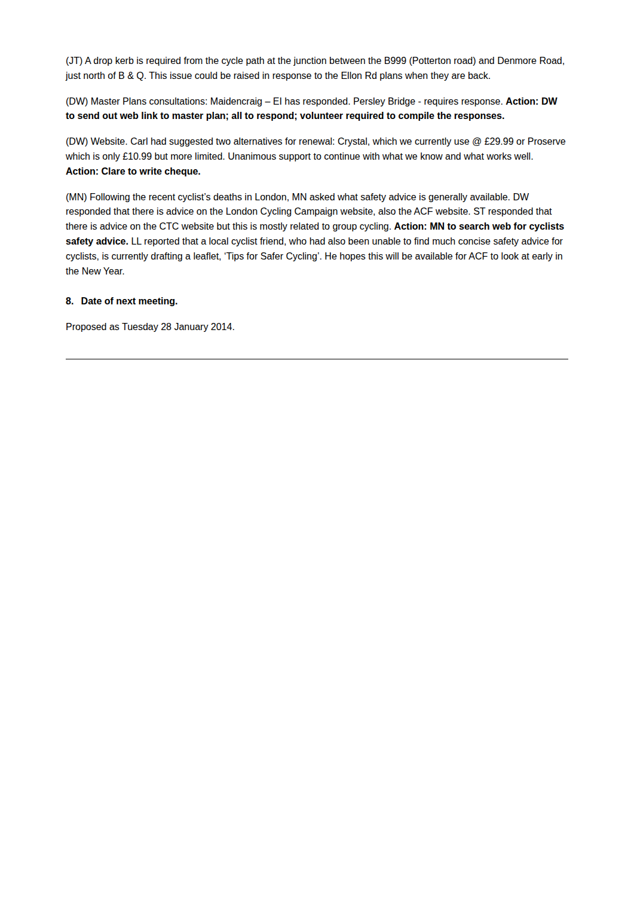(JT) A drop kerb is required from the cycle path at the junction between the B999 (Potterton road) and Denmore Road, just north of B & Q. This issue could be raised in response to the Ellon Rd plans when they are back.
(DW) Master Plans consultations: Maidencraig – EI has responded. Persley Bridge - requires response. Action: DW to send out web link to master plan; all to respond; volunteer required to compile the responses.
(DW) Website. Carl had suggested two alternatives for renewal: Crystal, which we currently use @ £29.99 or Proserve which is only £10.99 but more limited. Unanimous support to continue with what we know and what works well. Action: Clare to write cheque.
(MN) Following the recent cyclist’s deaths in London, MN asked what safety advice is generally available. DW responded that there is advice on the London Cycling Campaign website, also the ACF website. ST responded that there is advice on the CTC website but this is mostly related to group cycling. Action: MN to search web for cyclists safety advice. LL reported that a local cyclist friend, who had also been unable to find much concise safety advice for cyclists, is currently drafting a leaflet, ‘Tips for Safer Cycling’. He hopes this will be available for ACF to look at early in the New Year.
8. Date of next meeting.
Proposed as Tuesday 28 January 2014.